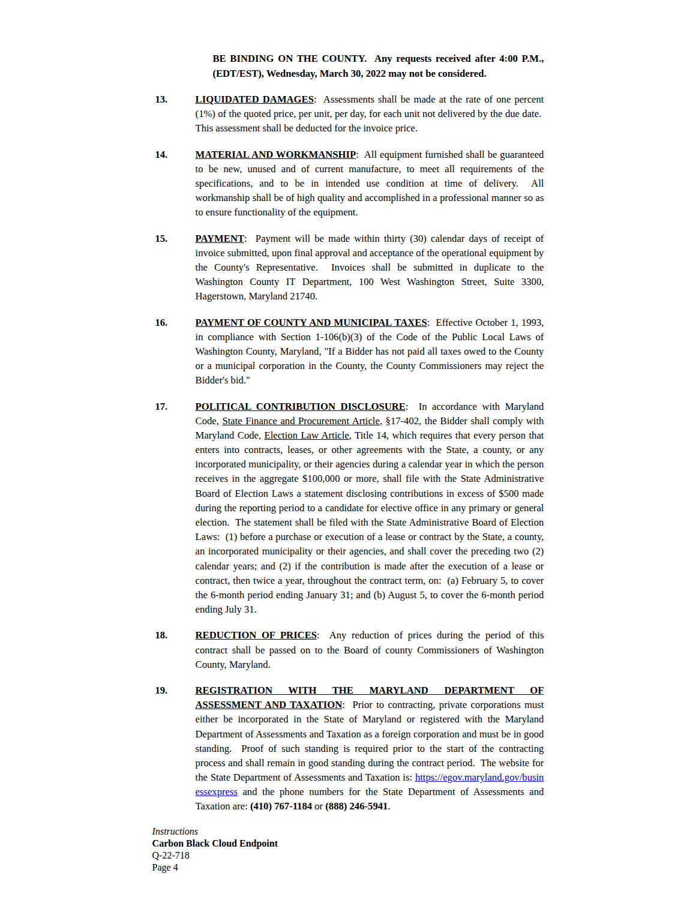BE BINDING ON THE COUNTY. Any requests received after 4:00 P.M., (EDT/EST), Wednesday, March 30, 2022 may not be considered.
13.
LIQUIDATED DAMAGES: Assessments shall be made at the rate of one percent (1%) of the quoted price, per unit, per day, for each unit not delivered by the due date. This assessment shall be deducted for the invoice price.
14.
MATERIAL AND WORKMANSHIP: All equipment furnished shall be guaranteed to be new, unused and of current manufacture, to meet all requirements of the specifications, and to be in intended use condition at time of delivery. All workmanship shall be of high quality and accomplished in a professional manner so as to ensure functionality of the equipment.
15.
PAYMENT: Payment will be made within thirty (30) calendar days of receipt of invoice submitted, upon final approval and acceptance of the operational equipment by the County's Representative. Invoices shall be submitted in duplicate to the Washington County IT Department, 100 West Washington Street, Suite 3300, Hagerstown, Maryland 21740.
16.
PAYMENT OF COUNTY AND MUNICIPAL TAXES: Effective October 1, 1993, in compliance with Section 1-106(b)(3) of the Code of the Public Local Laws of Washington County, Maryland, "If a Bidder has not paid all taxes owed to the County or a municipal corporation in the County, the County Commissioners may reject the Bidder's bid."
17.
POLITICAL CONTRIBUTION DISCLOSURE: In accordance with Maryland Code, State Finance and Procurement Article, §17-402, the Bidder shall comply with Maryland Code, Election Law Article, Title 14, which requires that every person that enters into contracts, leases, or other agreements with the State, a county, or any incorporated municipality, or their agencies during a calendar year in which the person receives in the aggregate $100,000 or more, shall file with the State Administrative Board of Election Laws a statement disclosing contributions in excess of $500 made during the reporting period to a candidate for elective office in any primary or general election. The statement shall be filed with the State Administrative Board of Election Laws: (1) before a purchase or execution of a lease or contract by the State, a county, an incorporated municipality or their agencies, and shall cover the preceding two (2) calendar years; and (2) if the contribution is made after the execution of a lease or contract, then twice a year, throughout the contract term, on: (a) February 5, to cover the 6-month period ending January 31; and (b) August 5, to cover the 6-month period ending July 31.
18.
REDUCTION OF PRICES: Any reduction of prices during the period of this contract shall be passed on to the Board of county Commissioners of Washington County, Maryland.
19.
REGISTRATION WITH THE MARYLAND DEPARTMENT OF ASSESSMENT AND TAXATION: Prior to contracting, private corporations must either be incorporated in the State of Maryland or registered with the Maryland Department of Assessments and Taxation as a foreign corporation and must be in good standing. Proof of such standing is required prior to the start of the contracting process and shall remain in good standing during the contract period. The website for the State Department of Assessments and Taxation is: https://egov.maryland.gov/businessexpress and the phone numbers for the State Department of Assessments and Taxation are: (410) 767-1184 or (888) 246-5941.
Instructions
Carbon Black Cloud Endpoint
Q-22-718
Page 4